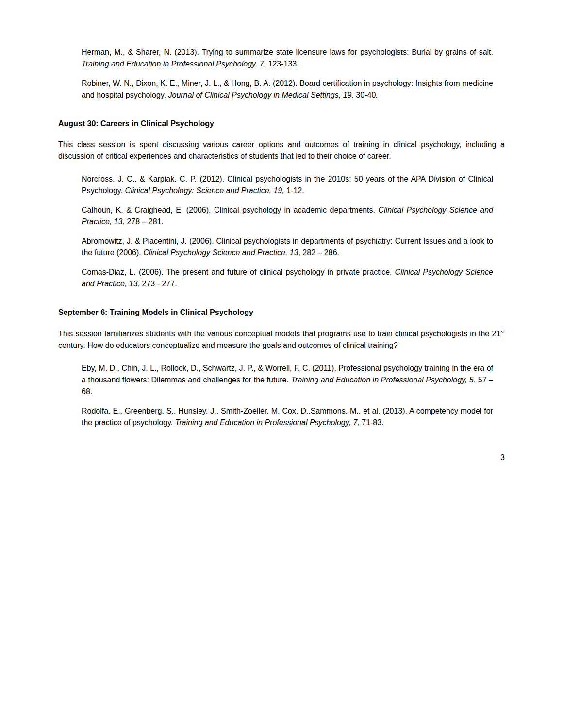Herman, M., & Sharer, N. (2013). Trying to summarize state licensure laws for psychologists: Burial by grains of salt. Training and Education in Professional Psychology, 7, 123-133.
Robiner, W. N., Dixon, K. E., Miner, J. L., & Hong, B. A. (2012). Board certification in psychology: Insights from medicine and hospital psychology. Journal of Clinical Psychology in Medical Settings, 19, 30-40.
August 30: Careers in Clinical Psychology
This class session is spent discussing various career options and outcomes of training in clinical psychology, including a discussion of critical experiences and characteristics of students that led to their choice of career.
Norcross, J. C., & Karpiak, C. P. (2012). Clinical psychologists in the 2010s: 50 years of the APA Division of Clinical Psychology. Clinical Psychology: Science and Practice, 19, 1-12.
Calhoun, K. & Craighead, E. (2006). Clinical psychology in academic departments. Clinical Psychology Science and Practice, 13, 278 – 281.
Abromowitz, J. & Piacentini, J. (2006). Clinical psychologists in departments of psychiatry: Current Issues and a look to the future (2006). Clinical Psychology Science and Practice, 13, 282 – 286.
Comas-Diaz, L. (2006). The present and future of clinical psychology in private practice. Clinical Psychology Science and Practice, 13, 273 - 277.
September 6: Training Models in Clinical Psychology
This session familiarizes students with the various conceptual models that programs use to train clinical psychologists in the 21st century. How do educators conceptualize and measure the goals and outcomes of clinical training?
Eby, M. D., Chin, J. L., Rollock, D., Schwartz, J. P., & Worrell, F. C. (2011). Professional psychology training in the era of a thousand flowers: Dilemmas and challenges for the future. Training and Education in Professional Psychology, 5, 57 – 68.
Rodolfa, E., Greenberg, S., Hunsley, J., Smith-Zoeller, M, Cox, D.,Sammons, M., et al. (2013). A competency model for the practice of psychology. Training and Education in Professional Psychology, 7, 71-83.
3